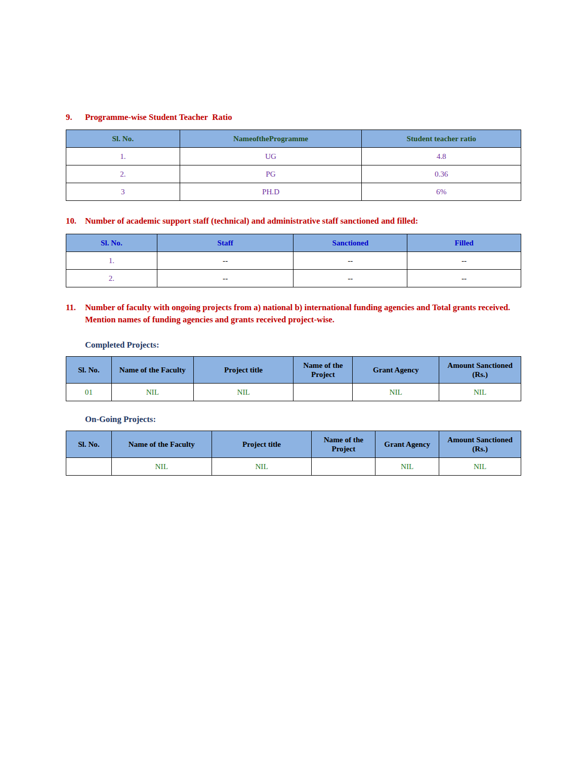9. Programme-wise Student Teacher Ratio
| Sl. No. | NameoftheProgramme | Student teacher ratio |
| --- | --- | --- |
| 1. | UG | 4.8 |
| 2. | PG | 0.36 |
| 3 | PH.D | 6% |
10. Number of academic support staff (technical) and administrative staff sanctioned and filled:
| Sl. No. | Staff | Sanctioned | Filled |
| --- | --- | --- | --- |
| 1. | -- | -- | -- |
| 2. | -- | -- | -- |
11. Number of faculty with ongoing projects from a) national b) international funding agencies and Total grants received. Mention names of funding agencies and grants received project-wise.
Completed Projects:
| Sl. No. | Name of the Faculty | Project title | Name of the Project | Grant Agency | Amount Sanctioned (Rs.) |
| --- | --- | --- | --- | --- | --- |
| 01 | NIL | NIL | | NIL | NIL |
On-Going Projects:
| Sl. No. | Name of the Faculty | Project title | Name of the Project | Grant Agency | Amount Sanctioned (Rs.) |
| --- | --- | --- | --- | --- | --- |
| | NIL | NIL | | NIL | NIL |